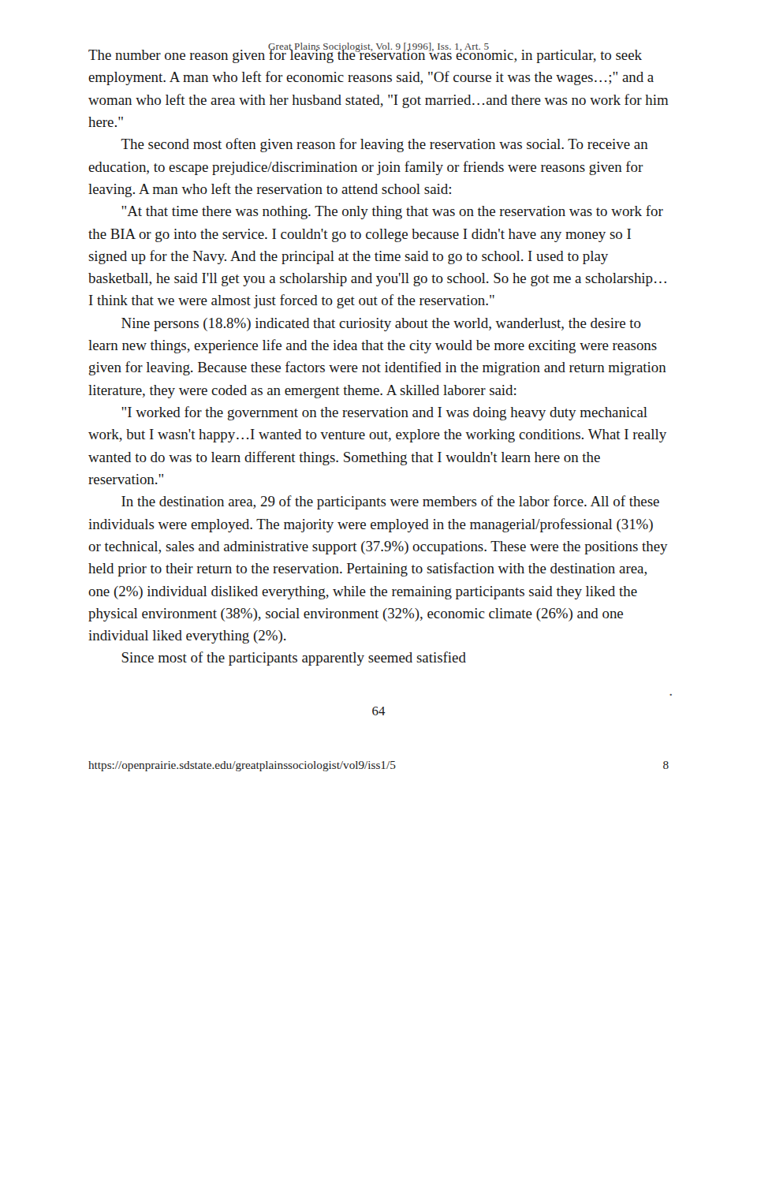Great Plains Sociologist, Vol. 9 [1996], Iss. 1, Art. 5
The number one reason given for leaving the reservation was economic, in particular, to seek employment. A man who left for economic reasons said, "Of course it was the wages…;" and a woman who left the area with her husband stated, "I got married…and there was no work for him here."
The second most often given reason for leaving the reservation was social. To receive an education, to escape prejudice/discrimination or join family or friends were reasons given for leaving. A man who left the reservation to attend school said:
"At that time there was nothing. The only thing that was on the reservation was to work for the BIA or go into the service. I couldn't go to college because I didn't have any money so I signed up for the Navy. And the principal at the time said to go to school. I used to play basketball, he said I'll get you a scholarship and you'll go to school. So he got me a scholarship…I think that we were almost just forced to get out of the reservation."
Nine persons (18.8%) indicated that curiosity about the world, wanderlust, the desire to learn new things, experience life and the idea that the city would be more exciting were reasons given for leaving. Because these factors were not identified in the migration and return migration literature, they were coded as an emergent theme. A skilled laborer said:
"I worked for the government on the reservation and I was doing heavy duty mechanical work, but I wasn't happy…I wanted to venture out, explore the working conditions. What I really wanted to do was to learn different things. Something that I wouldn't learn here on the reservation."
In the destination area, 29 of the participants were members of the labor force. All of these individuals were employed. The majority were employed in the managerial/professional (31%) or technical, sales and administrative support (37.9%) occupations. These were the positions they held prior to their return to the reservation. Pertaining to satisfaction with the destination area, one (2%) individual disliked everything, while the remaining participants said they liked the physical environment (38%), social environment (32%), economic climate (26%) and one individual liked everything (2%).
Since most of the participants apparently seemed satisfied
64
https://openprairie.sdstate.edu/greatplainssociologist/vol9/iss1/5 8
·